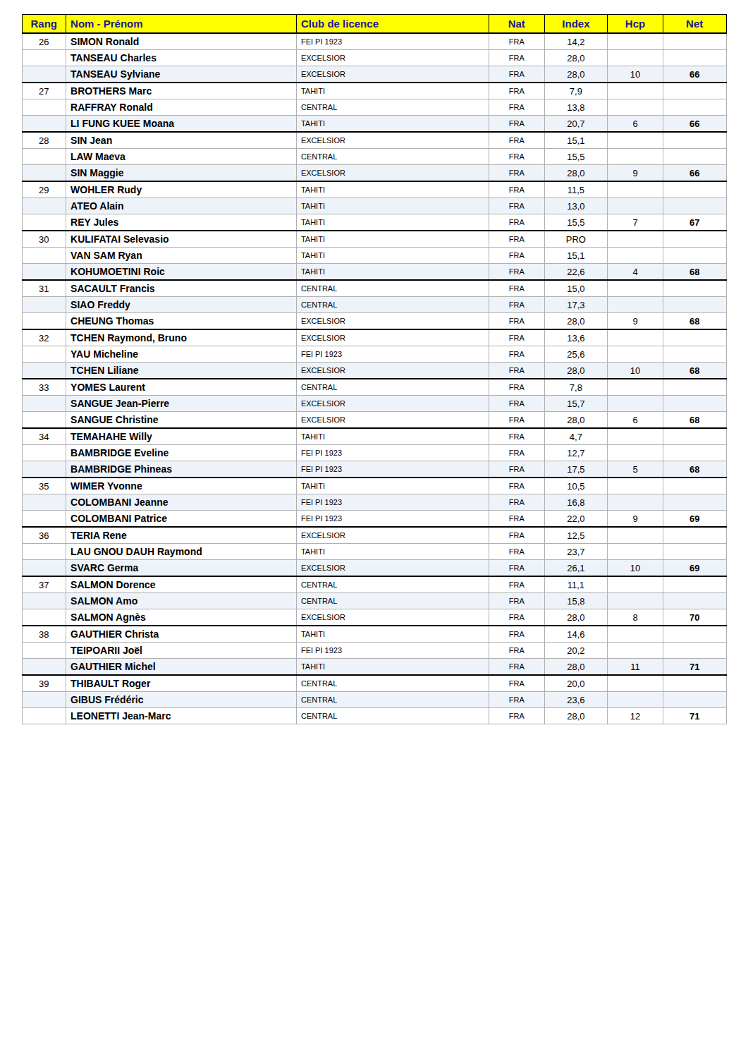| Rang | Nom - Prénom | Club de licence | Nat | Index | Hcp | Net |
| --- | --- | --- | --- | --- | --- | --- |
| 26 | SIMON Ronald | FEI PI 1923 | FRA | 14,2 | | |
| | TANSEAU Charles | EXCELSIOR | FRA | 28,0 | | |
| | TANSEAU Sylviane | EXCELSIOR | FRA | 28,0 | 10 | 66 |
| 27 | BROTHERS Marc | TAHITI | FRA | 7,9 | | |
| | RAFFRAY Ronald | CENTRAL | FRA | 13,8 | | |
| | LI FUNG KUEE Moana | TAHITI | FRA | 20,7 | 6 | 66 |
| 28 | SIN Jean | EXCELSIOR | FRA | 15,1 | | |
| | LAW Maeva | CENTRAL | FRA | 15,5 | | |
| | SIN Maggie | EXCELSIOR | FRA | 28,0 | 9 | 66 |
| 29 | WOHLER Rudy | TAHITI | FRA | 11,5 | | |
| | ATEO Alain | TAHITI | FRA | 13,0 | | |
| | REY Jules | TAHITI | FRA | 15,5 | 7 | 67 |
| 30 | KULIFATAI Selevasio | TAHITI | FRA | PRO | | |
| | VAN SAM Ryan | TAHITI | FRA | 15,1 | | |
| | KOHUMOETINI Roic | TAHITI | FRA | 22,6 | 4 | 68 |
| 31 | SACAULT Francis | CENTRAL | FRA | 15,0 | | |
| | SIAO Freddy | CENTRAL | FRA | 17,3 | | |
| | CHEUNG Thomas | EXCELSIOR | FRA | 28,0 | 9 | 68 |
| 32 | TCHEN Raymond, Bruno | EXCELSIOR | FRA | 13,6 | | |
| | YAU Micheline | FEI PI 1923 | FRA | 25,6 | | |
| | TCHEN Liliane | EXCELSIOR | FRA | 28,0 | 10 | 68 |
| 33 | YOMES Laurent | CENTRAL | FRA | 7,8 | | |
| | SANGUE Jean-Pierre | EXCELSIOR | FRA | 15,7 | | |
| | SANGUE Christine | EXCELSIOR | FRA | 28,0 | 6 | 68 |
| 34 | TEMAHAHE Willy | TAHITI | FRA | 4,7 | | |
| | BAMBRIDGE Eveline | FEI PI 1923 | FRA | 12,7 | | |
| | BAMBRIDGE Phineas | FEI PI 1923 | FRA | 17,5 | 5 | 68 |
| 35 | WIMER Yvonne | TAHITI | FRA | 10,5 | | |
| | COLOMBANI Jeanne | FEI PI 1923 | FRA | 16,8 | | |
| | COLOMBANI Patrice | FEI PI 1923 | FRA | 22,0 | 9 | 69 |
| 36 | TERIA Rene | EXCELSIOR | FRA | 12,5 | | |
| | LAU GNOU DAUH Raymond | TAHITI | FRA | 23,7 | | |
| | SVARC Germa | EXCELSIOR | FRA | 26,1 | 10 | 69 |
| 37 | SALMON Dorence | CENTRAL | FRA | 11,1 | | |
| | SALMON Amo | CENTRAL | FRA | 15,8 | | |
| | SALMON Agnès | EXCELSIOR | FRA | 28,0 | 8 | 70 |
| 38 | GAUTHIER Christa | TAHITI | FRA | 14,6 | | |
| | TEIPOARII Joël | FEI PI 1923 | FRA | 20,2 | | |
| | GAUTHIER Michel | TAHITI | FRA | 28,0 | 11 | 71 |
| 39 | THIBAULT Roger | CENTRAL | FRA | 20,0 | | |
| | GIBUS Frédéric | CENTRAL | FRA | 23,6 | | |
| | LEONETTI Jean-Marc | CENTRAL | FRA | 28,0 | 12 | 71 |